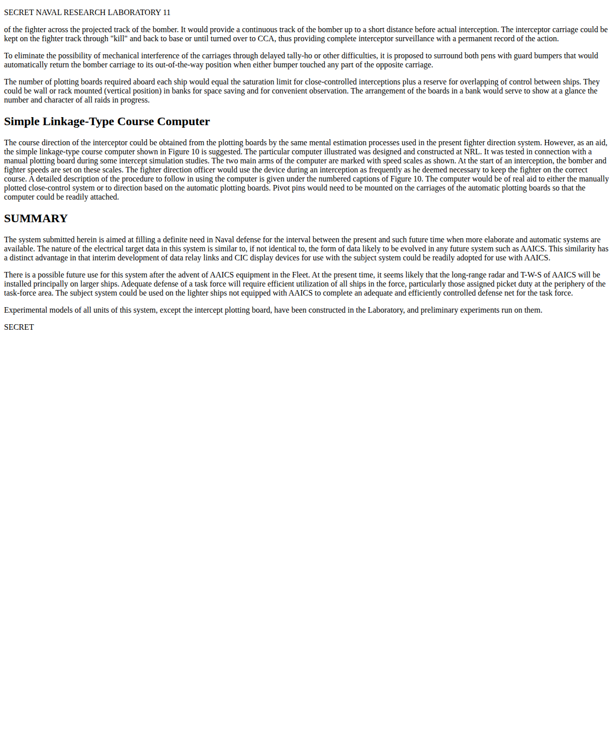SECRET NAVAL RESEARCH LABORATORY 11
of the fighter across the projected track of the bomber. It would provide a continuous track of the bomber up to a short distance before actual interception. The interceptor carriage could be kept on the fighter track through "kill" and back to base or until turned over to CCA, thus providing complete interceptor surveillance with a permanent record of the action.
To eliminate the possibility of mechanical interference of the carriages through delayed tally-ho or other difficulties, it is proposed to surround both pens with guard bumpers that would automatically return the bomber carriage to its out-of-the-way position when either bumper touched any part of the opposite carriage.
The number of plotting boards required aboard each ship would equal the saturation limit for close-controlled interceptions plus a reserve for overlapping of control between ships. They could be wall or rack mounted (vertical position) in banks for space saving and for convenient observation. The arrangement of the boards in a bank would serve to show at a glance the number and character of all raids in progress.
Simple Linkage-Type Course Computer
The course direction of the interceptor could be obtained from the plotting boards by the same mental estimation processes used in the present fighter direction system. However, as an aid, the simple linkage-type course computer shown in Figure 10 is suggested. The particular computer illustrated was designed and constructed at NRL. It was tested in connection with a manual plotting board during some intercept simulation studies. The two main arms of the computer are marked with speed scales as shown. At the start of an interception, the bomber and fighter speeds are set on these scales. The fighter direction officer would use the device during an interception as frequently as he deemed necessary to keep the fighter on the correct course. A detailed description of the procedure to follow in using the computer is given under the numbered captions of Figure 10. The computer would be of real aid to either the manually plotted close-control system or to direction based on the automatic plotting boards. Pivot pins would need to be mounted on the carriages of the automatic plotting boards so that the computer could be readily attached.
SUMMARY
The system submitted herein is aimed at filling a definite need in Naval defense for the interval between the present and such future time when more elaborate and automatic systems are available. The nature of the electrical target data in this system is similar to, if not identical to, the form of data likely to be evolved in any future system such as AAICS. This similarity has a distinct advantage in that interim development of data relay links and CIC display devices for use with the subject system could be readily adopted for use with AAICS.
There is a possible future use for this system after the advent of AAICS equipment in the Fleet. At the present time, it seems likely that the long-range radar and T-W-S of AAICS will be installed principally on larger ships. Adequate defense of a task force will require efficient utilization of all ships in the force, particularly those assigned picket duty at the periphery of the task-force area. The subject system could be used on the lighter ships not equipped with AAICS to complete an adequate and efficiently controlled defense net for the task force.
Experimental models of all units of this system, except the intercept plotting board, have been constructed in the Laboratory, and preliminary experiments run on them.
SECRET